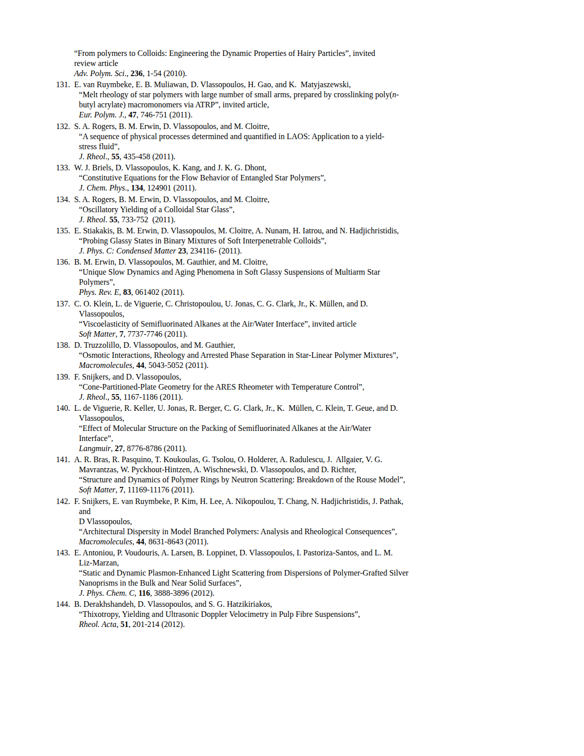“From polymers to Colloids: Engineering the Dynamic Properties of Hairy Particles”, invited review article Adv. Polym. Sci., 236, 1-54 (2010).
131. E. van Ruymbeke, E. B. Muliawan, D. Vlassopoulos, H. Gao, and K. Matyjaszewski, “Melt rheology of star polymers with large number of small arms, prepared by crosslinking poly(n- butyl acrylate) macromonomers via ATRP”, invited article, Eur. Polym. J., 47, 746-751 (2011).
132. S. A. Rogers, B. M. Erwin, D. Vlassopoulos, and M. Cloitre, “A sequence of physical processes determined and quantified in LAOS: Application to a yield- stress fluid”, J. Rheol., 55, 435-458 (2011).
133. W. J. Briels, D. Vlassopoulos, K. Kang, and J. K. G. Dhont, “Constitutive Equations for the Flow Behavior of Entangled Star Polymers”, J. Chem. Phys., 134, 124901 (2011).
134. S. A. Rogers, B. M. Erwin, D. Vlassopoulos, and M. Cloitre, “Oscillatory Yielding of a Colloidal Star Glass”, J. Rheol. 55, 733-752 (2011).
135. E. Stiakakis, B. M. Erwin, D. Vlassopoulos, M. Cloitre, A. Nunam, H. Iatrou, and N. Hadjichristidis, “Probing Glassy States in Binary Mixtures of Soft Interpenetrable Colloids”, J. Phys. C: Condensed Matter 23, 234116- (2011).
136. B. M. Erwin, D. Vlassopoulos, M. Gauthier, and M. Cloitre, “Unique Slow Dynamics and Aging Phenomena in Soft Glassy Suspensions of Multiarm Star Polymers”, Phys. Rev. E, 83, 061402 (2011).
137. C. O. Klein, L. de Viguerie, C. Christopoulou, U. Jonas, C. G. Clark, Jr., K. Müllen, and D. Vlassopoulos, “Viscoelasticity of Semifluorinated Alkanes at the Air/Water Interface”, invited article Soft Matter, 7, 7737-7746 (2011).
138. D. Truzzolillo, D. Vlassopoulos, and M. Gauthier, “Osmotic Interactions, Rheology and Arrested Phase Separation in Star-Linear Polymer Mixtures”, Macromolecules, 44, 5043-5052 (2011).
139. F. Snijkers, and D. Vlassopoulos, “Cone-Partitioned-Plate Geometry for the ARES Rheometer with Temperature Control”, J. Rheol., 55, 1167-1186 (2011).
140. L. de Viguerie, R. Keller, U. Jonas, R. Berger, C. G. Clark, Jr., K. Müllen, C. Klein, T. Geue, and D. Vlassopoulos, “Effect of Molecular Structure on the Packing of Semifluorinated Alkanes at the Air/Water Interface”, Langmuir, 27, 8776-8786 (2011).
141. A. R. Bras, R. Pasquino, T. Koukoulas, G. Tsolou, O. Holderer, A. Radulescu, J. Allgaier, V. G. Mavrantzas, W. Pyckhout-Hintzen, A. Wischnewski, D. Vlassopoulos, and D. Richter, “Structure and Dynamics of Polymer Rings by Neutron Scattering: Breakdown of the Rouse Model”, Soft Matter, 7, 11169-11176 (2011).
142. F. Snijkers, E. van Ruymbeke, P. Kim, H. Lee, A. Nikopoulou, T. Chang, N. Hadjichristidis, J. Pathak, and D Vlassopoulos, “Architectural Dispersity in Model Branched Polymers: Analysis and Rheological Consequences”, Macromolecules, 44, 8631-8643 (2011).
143. E. Antoniou, P. Voudouris, A. Larsen, B. Loppinet, D. Vlassopoulos, I. Pastoriza-Santos, and L. M. Liz-Marzan, “Static and Dynamic Plasmon-Enhanced Light Scattering from Dispersions of Polymer-Grafted Silver Nanoprisms in the Bulk and Near Solid Surfaces”, J. Phys. Chem. C, 116, 3888-3896 (2012).
144. B. Derakhshandeh, D. Vlassopoulos, and S. G. Hatzikiriakos, “Thixotropy, Yielding and Ultrasonic Doppler Velocimetry in Pulp Fibre Suspensions”, Rheol. Acta, 51, 201-214 (2012).